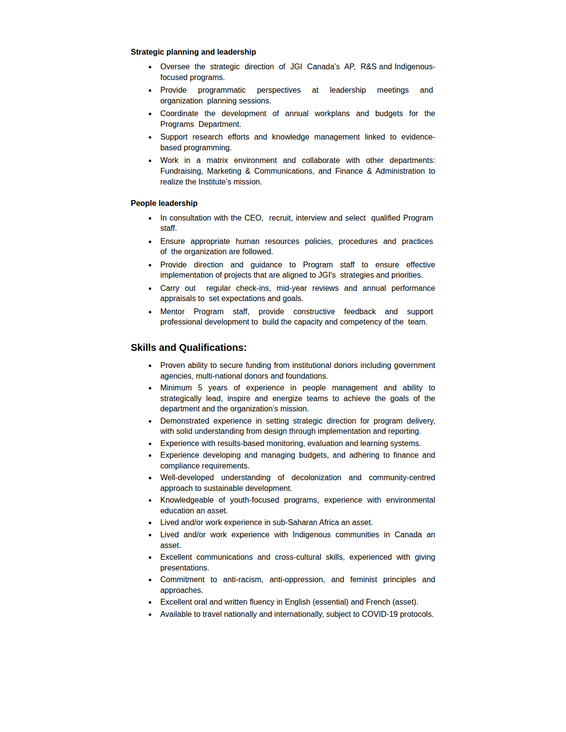Strategic planning and leadership
Oversee the strategic direction of JGI Canada's AP, R&S and Indigenous-focused programs.
Provide programmatic perspectives at leadership meetings and organization planning sessions.
Coordinate the development of annual workplans and budgets for the Programs Department.
Support research efforts and knowledge management linked to evidence-based programming.
Work in a matrix environment and collaborate with other departments: Fundraising, Marketing & Communications, and Finance & Administration to realize the Institute’s mission.
People leadership
In consultation with the CEO, recruit, interview and select qualified Program staff.
Ensure appropriate human resources policies, procedures and practices of the organization are followed.
Provide direction and guidance to Program staff to ensure effective implementation of projects that are aligned to JGI's strategies and priorities.
Carry out regular check-ins, mid-year reviews and annual performance appraisals to set expectations and goals.
Mentor Program staff, provide constructive feedback and support professional development to build the capacity and competency of the team.
Skills and Qualifications:
Proven ability to secure funding from institutional donors including government agencies, multi-national donors and foundations.
Minimum 5 years of experience in people management and ability to strategically lead, inspire and energize teams to achieve the goals of the department and the organization’s mission.
Demonstrated experience in setting strategic direction for program delivery, with solid understanding from design through implementation and reporting.
Experience with results-based monitoring, evaluation and learning systems.
Experience developing and managing budgets, and adhering to finance and compliance requirements.
Well-developed understanding of decolonization and community-centred approach to sustainable development.
Knowledgeable of youth-focused programs, experience with environmental education an asset.
Lived and/or work experience in sub-Saharan Africa an asset.
Lived and/or work experience with Indigenous communities in Canada an asset.
Excellent communications and cross-cultural skills, experienced with giving presentations.
Commitment to anti-racism, anti-oppression, and feminist principles and approaches.
Excellent oral and written fluency in English (essential) and French (asset).
Available to travel nationally and internationally, subject to COVID-19 protocols.